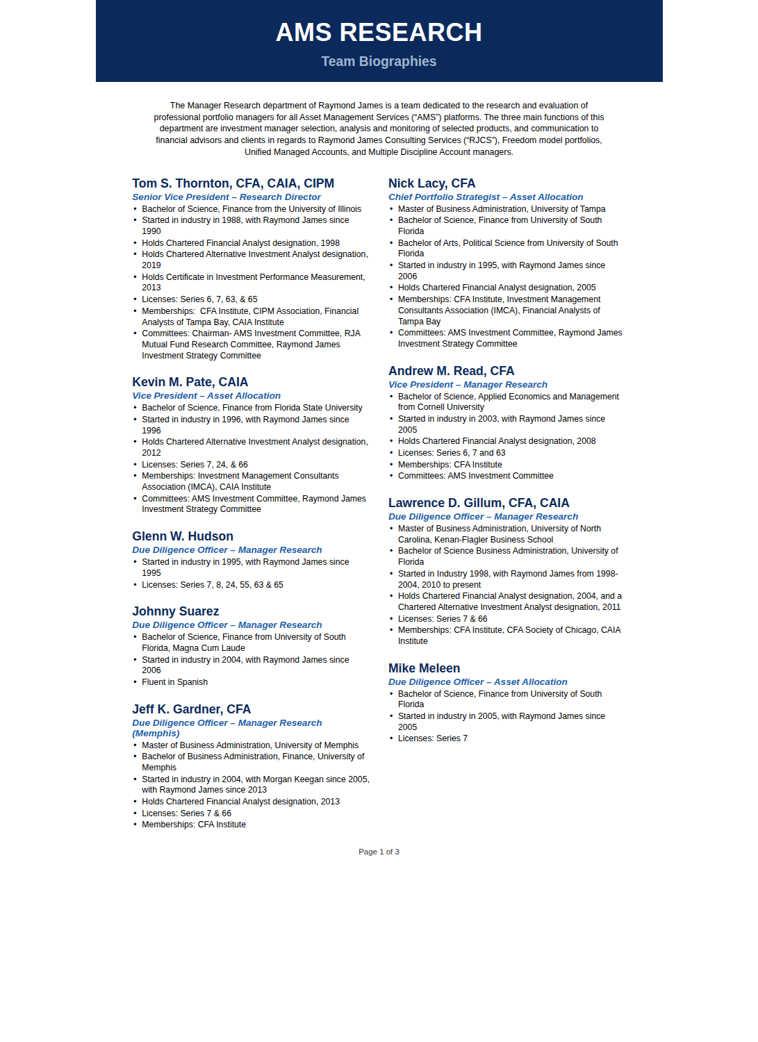AMS RESEARCH
Team Biographies
The Manager Research department of Raymond James is a team dedicated to the research and evaluation of professional portfolio managers for all Asset Management Services (“AMS”) platforms. The three main functions of this department are investment manager selection, analysis and monitoring of selected products, and communication to financial advisors and clients in regards to Raymond James Consulting Services (“RJCS”), Freedom model portfolios, Unified Managed Accounts, and Multiple Discipline Account managers.
Tom S. Thornton, CFA, CAIA, CIPM
Senior Vice President – Research Director
Bachelor of Science, Finance from the University of Illinois
Started in industry in 1988, with Raymond James since 1990
Holds Chartered Financial Analyst designation, 1998
Holds Chartered Alternative Investment Analyst designation, 2019
Holds Certificate in Investment Performance Measurement, 2013
Licenses: Series 6, 7, 63, & 65
Memberships: CFA Institute, CIPM Association, Financial Analysts of Tampa Bay, CAIA Institute
Committees: Chairman- AMS Investment Committee, RJA Mutual Fund Research Committee, Raymond James Investment Strategy Committee
Kevin M. Pate, CAIA
Vice President – Asset Allocation
Bachelor of Science, Finance from Florida State University
Started in industry in 1996, with Raymond James since 1996
Holds Chartered Alternative Investment Analyst designation, 2012
Licenses: Series 7, 24, & 66
Memberships: Investment Management Consultants Association (IMCA), CAIA Institute
Committees: AMS Investment Committee, Raymond James Investment Strategy Committee
Glenn W. Hudson
Due Diligence Officer – Manager Research
Started in industry in 1995, with Raymond James since 1995
Licenses: Series 7, 8, 24, 55, 63 & 65
Johnny Suarez
Due Diligence Officer – Manager Research
Bachelor of Science, Finance from University of South Florida, Magna Cum Laude
Started in industry in 2004, with Raymond James since 2006
Fluent in Spanish
Jeff K. Gardner, CFA
Due Diligence Officer – Manager Research (Memphis)
Master of Business Administration, University of Memphis
Bachelor of Business Administration, Finance, University of Memphis
Started in industry in 2004, with Morgan Keegan since 2005, with Raymond James since 2013
Holds Chartered Financial Analyst designation, 2013
Licenses: Series 7 & 66
Memberships: CFA Institute
Nick Lacy, CFA
Chief Portfolio Strategist – Asset Allocation
Master of Business Administration, University of Tampa
Bachelor of Science, Finance from University of South Florida
Bachelor of Arts, Political Science from University of South Florida
Started in industry in 1995, with Raymond James since 2006
Holds Chartered Financial Analyst designation, 2005
Memberships: CFA Institute, Investment Management Consultants Association (IMCA), Financial Analysts of Tampa Bay
Committees: AMS Investment Committee, Raymond James Investment Strategy Committee
Andrew M. Read, CFA
Vice President – Manager Research
Bachelor of Science, Applied Economics and Management from Cornell University
Started in industry in 2003, with Raymond James since 2005
Holds Chartered Financial Analyst designation, 2008
Licenses: Series 6, 7 and 63
Memberships: CFA Institute
Committees: AMS Investment Committee
Lawrence D. Gillum, CFA, CAIA
Due Diligence Officer – Manager Research
Master of Business Administration, University of North Carolina, Kenan-Flagler Business School
Bachelor of Science Business Administration, University of Florida
Started in Industry 1998, with Raymond James from 1998-2004, 2010 to present
Holds Chartered Financial Analyst designation, 2004, and a Chartered Alternative Investment Analyst designation, 2011
Licenses: Series 7 & 66
Memberships: CFA Institute, CFA Society of Chicago, CAIA Institute
Mike Meleen
Due Diligence Officer – Asset Allocation
Bachelor of Science, Finance from University of South Florida
Started in industry in 2005, with Raymond James since 2005
Licenses: Series 7
Page 1 of 3